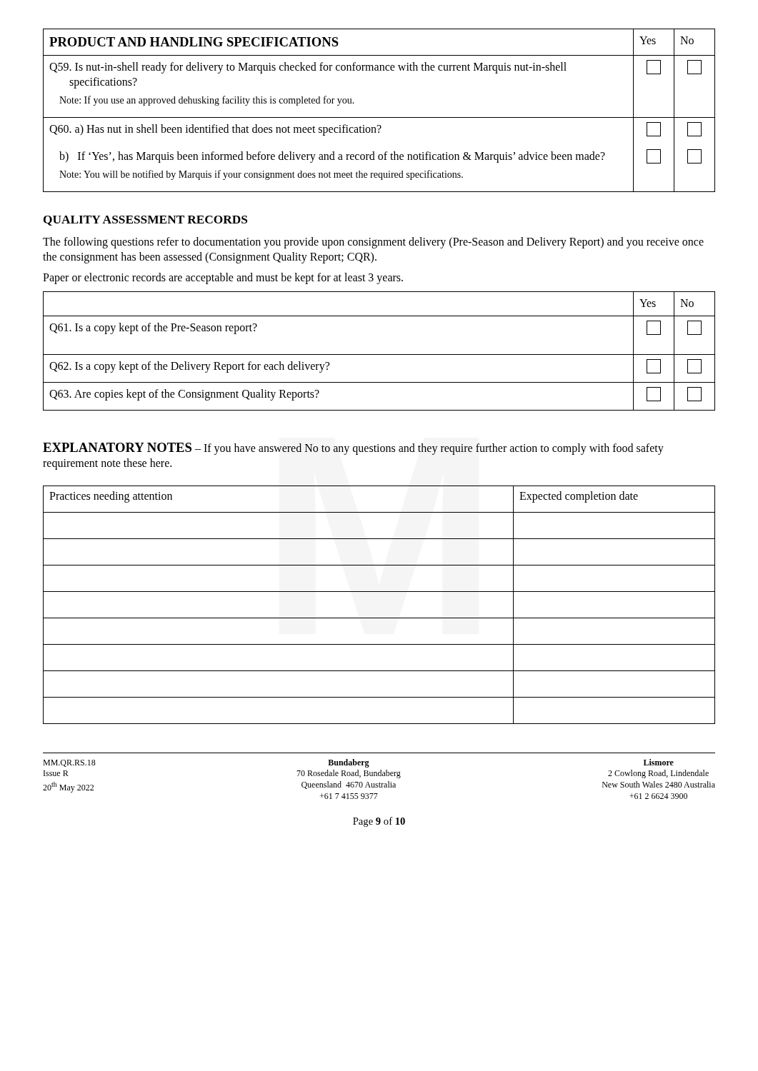M
| PRODUCT AND HANDLING SPECIFICATIONS | Yes | No |
| Q59. Is nut-in-shell ready for delivery to Marquis checked for conformance with the current Marquis nut-in-shell specifications? Note: If you use an approved dehusking facility this is completed for you. | | |
| Q60. a) Has nut in shell been identified that does not meet specification? | | |
| b) If ‘Yes’, has Marquis been informed before delivery and a record of the notification & Marquis’ advice been made? Note: You will be notified by Marquis if your consignment does not meet the required specifications. | | |
QUALITY ASSESSMENT RECORDS
The following questions refer to documentation you provide upon consignment delivery (Pre-Season and Delivery Report) and you receive once the consignment has been assessed (Consignment Quality Report; CQR).
Paper or electronic records are acceptable and must be kept for at least 3 years.
| | Yes | No |
| Q61. Is a copy kept of the Pre-Season report? | | |
| Q62. Is a copy kept of the Delivery Report for each delivery? | | |
| Q63. Are copies kept of the Consignment Quality Reports? | | |
EXPLANATORY NOTES – If you have answered No to any questions and they require further action to comply with food safety requirement note these here.
| Practices needing attention | Expected completion date |
| --- | --- |
MM.QR.RS.18
Issue R
20th May 2022
Bundaberg
70 Rosedale Road, Bundaberg
Queensland 4670 Australia
+61 7 4155 9377
Lismore
2 Cowlong Road, Lindendale
New South Wales 2480 Australia
+61 2 6624 3900
Page 9 of 10